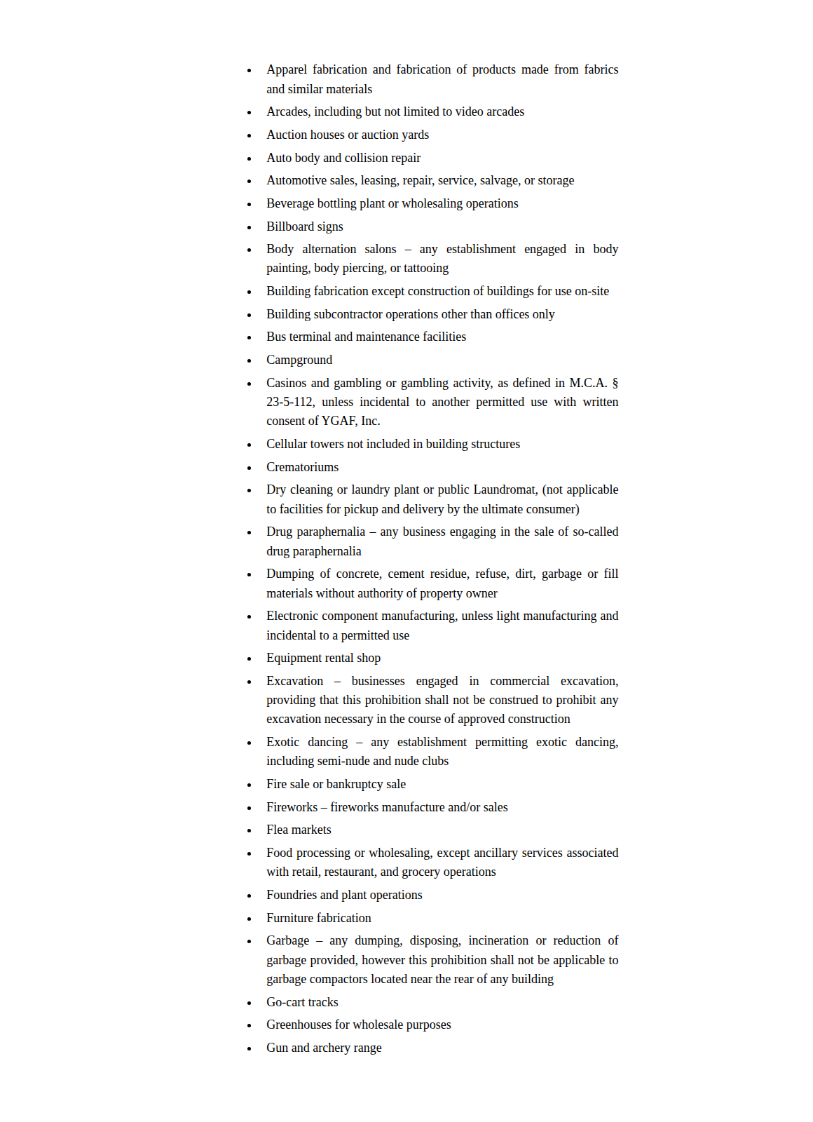Apparel fabrication and fabrication of products made from fabrics and similar materials
Arcades, including but not limited to video arcades
Auction houses or auction yards
Auto body and collision repair
Automotive sales, leasing, repair, service, salvage, or storage
Beverage bottling plant or wholesaling operations
Billboard signs
Body alternation salons – any establishment engaged in body painting, body piercing, or tattooing
Building fabrication except construction of buildings for use on-site
Building subcontractor operations other than offices only
Bus terminal and maintenance facilities
Campground
Casinos and gambling or gambling activity, as defined in M.C.A. § 23-5-112, unless incidental to another permitted use with written consent of YGAF, Inc.
Cellular towers not included in building structures
Crematoriums
Dry cleaning or laundry plant or public Laundromat, (not applicable to facilities for pickup and delivery by the ultimate consumer)
Drug paraphernalia – any business engaging in the sale of so-called drug paraphernalia
Dumping of concrete, cement residue, refuse, dirt, garbage or fill materials without authority of property owner
Electronic component manufacturing, unless light manufacturing and incidental to a permitted use
Equipment rental shop
Excavation – businesses engaged in commercial excavation, providing that this prohibition shall not be construed to prohibit any excavation necessary in the course of approved construction
Exotic dancing – any establishment permitting exotic dancing, including semi-nude and nude clubs
Fire sale or bankruptcy sale
Fireworks – fireworks manufacture and/or sales
Flea markets
Food processing or wholesaling, except ancillary services associated with retail, restaurant, and grocery operations
Foundries and plant operations
Furniture fabrication
Garbage – any dumping, disposing, incineration or reduction of garbage provided, however this prohibition shall not be applicable to garbage compactors located near the rear of any building
Go-cart tracks
Greenhouses for wholesale purposes
Gun and archery range